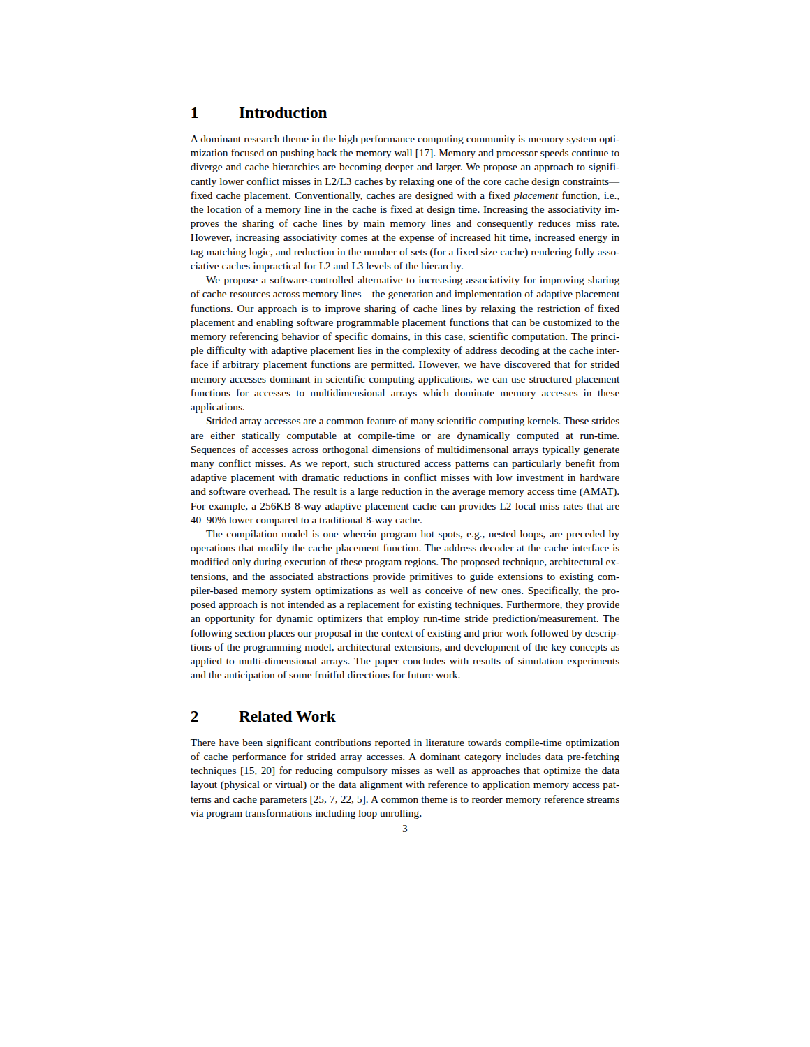1 Introduction
A dominant research theme in the high performance computing community is memory system optimization focused on pushing back the memory wall [17]. Memory and processor speeds continue to diverge and cache hierarchies are becoming deeper and larger. We propose an approach to significantly lower conflict misses in L2/L3 caches by relaxing one of the core cache design constraints—fixed cache placement. Conventionally, caches are designed with a fixed placement function, i.e., the location of a memory line in the cache is fixed at design time. Increasing the associativity improves the sharing of cache lines by main memory lines and consequently reduces miss rate. However, increasing associativity comes at the expense of increased hit time, increased energy in tag matching logic, and reduction in the number of sets (for a fixed size cache) rendering fully associative caches impractical for L2 and L3 levels of the hierarchy.
We propose a software-controlled alternative to increasing associativity for improving sharing of cache resources across memory lines—the generation and implementation of adaptive placement functions. Our approach is to improve sharing of cache lines by relaxing the restriction of fixed placement and enabling software programmable placement functions that can be customized to the memory referencing behavior of specific domains, in this case, scientific computation. The principle difficulty with adaptive placement lies in the complexity of address decoding at the cache interface if arbitrary placement functions are permitted. However, we have discovered that for strided memory accesses dominant in scientific computing applications, we can use structured placement functions for accesses to multidimensional arrays which dominate memory accesses in these applications.
Strided array accesses are a common feature of many scientific computing kernels. These strides are either statically computable at compile-time or are dynamically computed at run-time. Sequences of accesses across orthogonal dimensions of multidimensonal arrays typically generate many conflict misses. As we report, such structured access patterns can particularly benefit from adaptive placement with dramatic reductions in conflict misses with low investment in hardware and software overhead. The result is a large reduction in the average memory access time (AMAT). For example, a 256KB 8-way adaptive placement cache can provides L2 local miss rates that are 40–90% lower compared to a traditional 8-way cache.
The compilation model is one wherein program hot spots, e.g., nested loops, are preceded by operations that modify the cache placement function. The address decoder at the cache interface is modified only during execution of these program regions. The proposed technique, architectural extensions, and the associated abstractions provide primitives to guide extensions to existing compiler-based memory system optimizations as well as conceive of new ones. Specifically, the proposed approach is not intended as a replacement for existing techniques. Furthermore, they provide an opportunity for dynamic optimizers that employ run-time stride prediction/measurement. The following section places our proposal in the context of existing and prior work followed by descriptions of the programming model, architectural extensions, and development of the key concepts as applied to multi-dimensional arrays. The paper concludes with results of simulation experiments and the anticipation of some fruitful directions for future work.
2 Related Work
There have been significant contributions reported in literature towards compile-time optimization of cache performance for strided array accesses. A dominant category includes data pre-fetching techniques [15, 20] for reducing compulsory misses as well as approaches that optimize the data layout (physical or virtual) or the data alignment with reference to application memory access patterns and cache parameters [25, 7, 22, 5]. A common theme is to reorder memory reference streams via program transformations including loop unrolling,
3